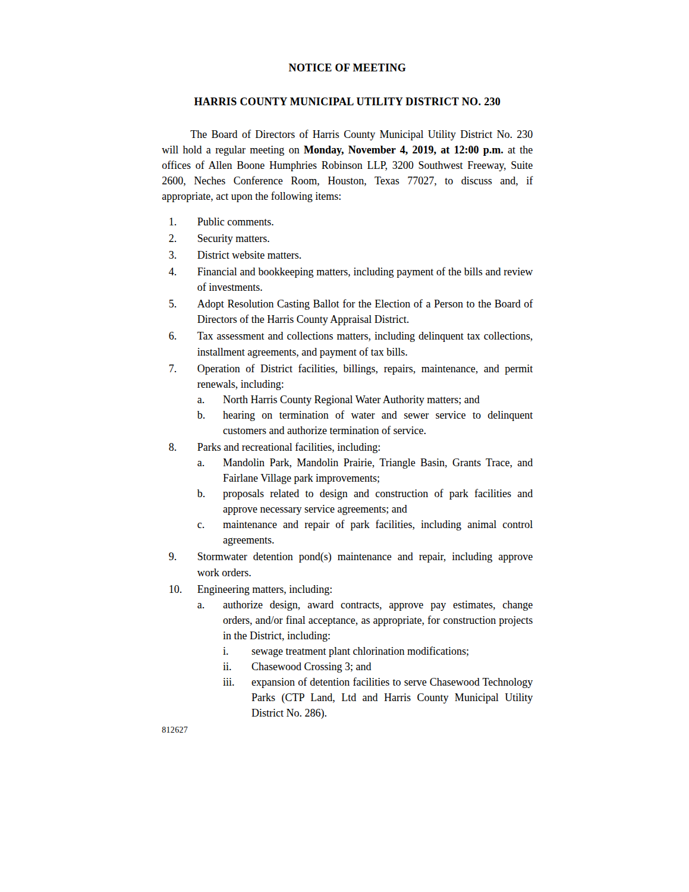NOTICE OF MEETING
HARRIS COUNTY MUNICIPAL UTILITY DISTRICT NO. 230
The Board of Directors of Harris County Municipal Utility District No. 230 will hold a regular meeting on Monday, November 4, 2019, at 12:00 p.m. at the offices of Allen Boone Humphries Robinson LLP, 3200 Southwest Freeway, Suite 2600, Neches Conference Room, Houston, Texas 77027, to discuss and, if appropriate, act upon the following items:
Public comments.
Security matters.
District website matters.
Financial and bookkeeping matters, including payment of the bills and review of investments.
Adopt Resolution Casting Ballot for the Election of a Person to the Board of Directors of the Harris County Appraisal District.
Tax assessment and collections matters, including delinquent tax collections, installment agreements, and payment of tax bills.
Operation of District facilities, billings, repairs, maintenance, and permit renewals, including:
North Harris County Regional Water Authority matters; and
hearing on termination of water and sewer service to delinquent customers and authorize termination of service.
Parks and recreational facilities, including:
Mandolin Park, Mandolin Prairie, Triangle Basin, Grants Trace, and Fairlane Village park improvements;
proposals related to design and construction of park facilities and approve necessary service agreements; and
maintenance and repair of park facilities, including animal control agreements.
Stormwater detention pond(s) maintenance and repair, including approve work orders.
Engineering matters, including:
authorize design, award contracts, approve pay estimates, change orders, and/or final acceptance, as appropriate, for construction projects in the District, including:
sewage treatment plant chlorination modifications;
Chasewood Crossing 3; and
expansion of detention facilities to serve Chasewood Technology Parks (CTP Land, Ltd and Harris County Municipal Utility District No. 286).
812627